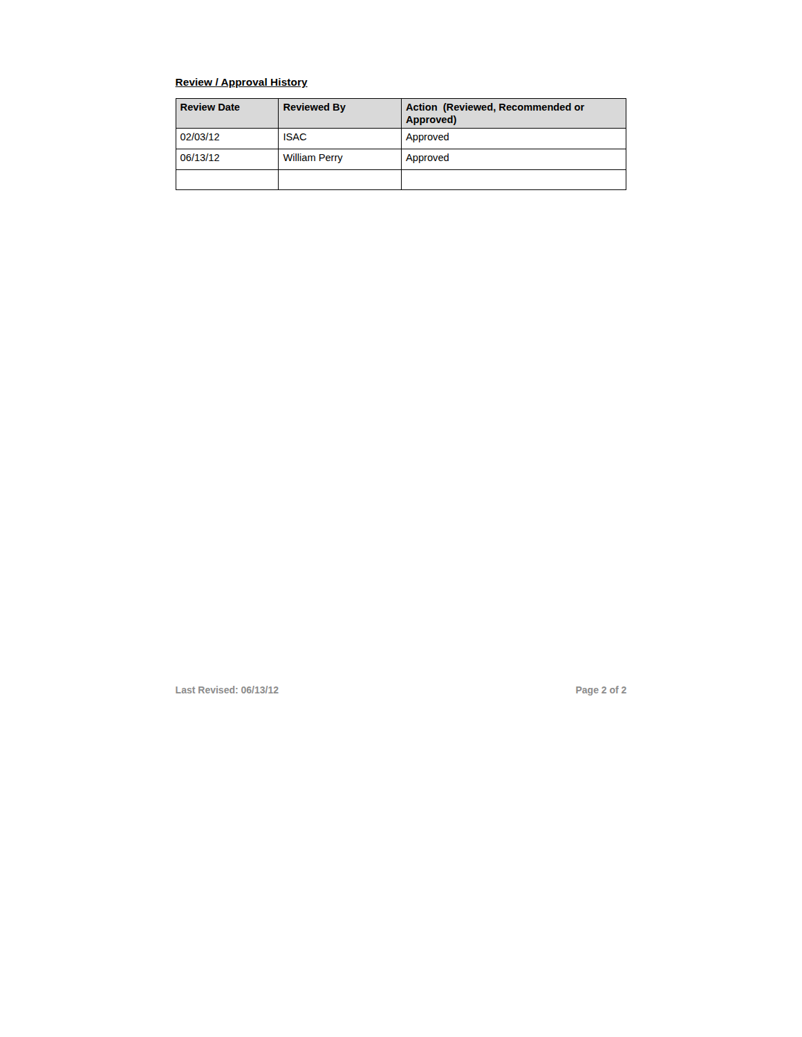Review / Approval History
| Review Date | Reviewed By | Action (Reviewed, Recommended or Approved) |
| --- | --- | --- |
| 02/03/12 | ISAC | Approved |
| 06/13/12 | William Perry | Approved |
Last Revised: 06/13/12 Page 2 of 2